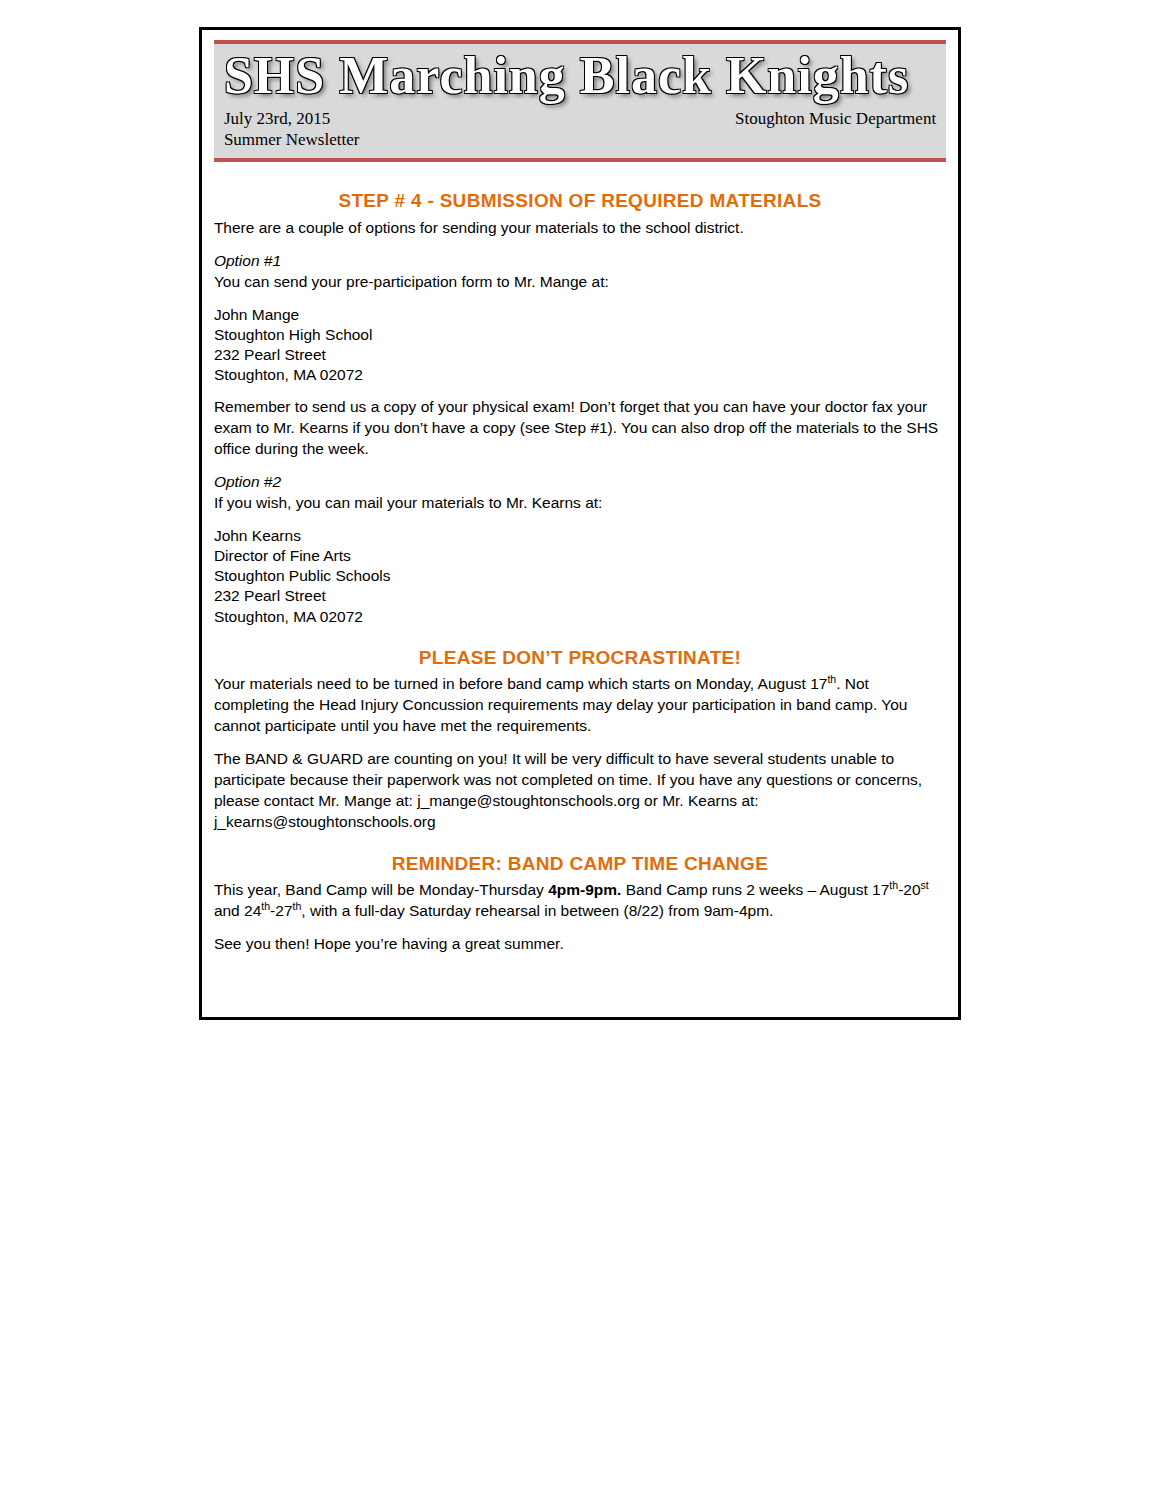SHS Marching Black Knights
July 23rd, 2015
Summer Newsletter
Stoughton Music Department
STEP # 4 - SUBMISSION OF REQUIRED MATERIALS
There are a couple of options for sending your materials to the school district.
Option #1
You can send your pre-participation form to Mr. Mange at:
John Mange
Stoughton High School
232 Pearl Street
Stoughton, MA 02072
Remember to send us a copy of your physical exam! Don’t forget that you can have your doctor fax your exam to Mr. Kearns if you don’t have a copy (see Step #1). You can also drop off the materials to the SHS office during the week.
Option #2
If you wish, you can mail your materials to Mr. Kearns at:
John Kearns
Director of Fine Arts
Stoughton Public Schools
232 Pearl Street
Stoughton, MA 02072
PLEASE DON’T PROCRASTINATE!
Your materials need to be turned in before band camp which starts on Monday, August 17th. Not completing the Head Injury Concussion requirements may delay your participation in band camp. You cannot participate until you have met the requirements.
The BAND & GUARD are counting on you! It will be very difficult to have several students unable to participate because their paperwork was not completed on time. If you have any questions or concerns, please contact Mr. Mange at: j_mange@stoughtonschools.org or Mr. Kearns at: j_kearns@stoughtonschools.org
REMINDER: BAND CAMP TIME CHANGE
This year, Band Camp will be Monday-Thursday 4pm-9pm. Band Camp runs 2 weeks – August 17th-20st and 24th-27th, with a full-day Saturday rehearsal in between (8/22) from 9am-4pm.
See you then! Hope you’re having a great summer.